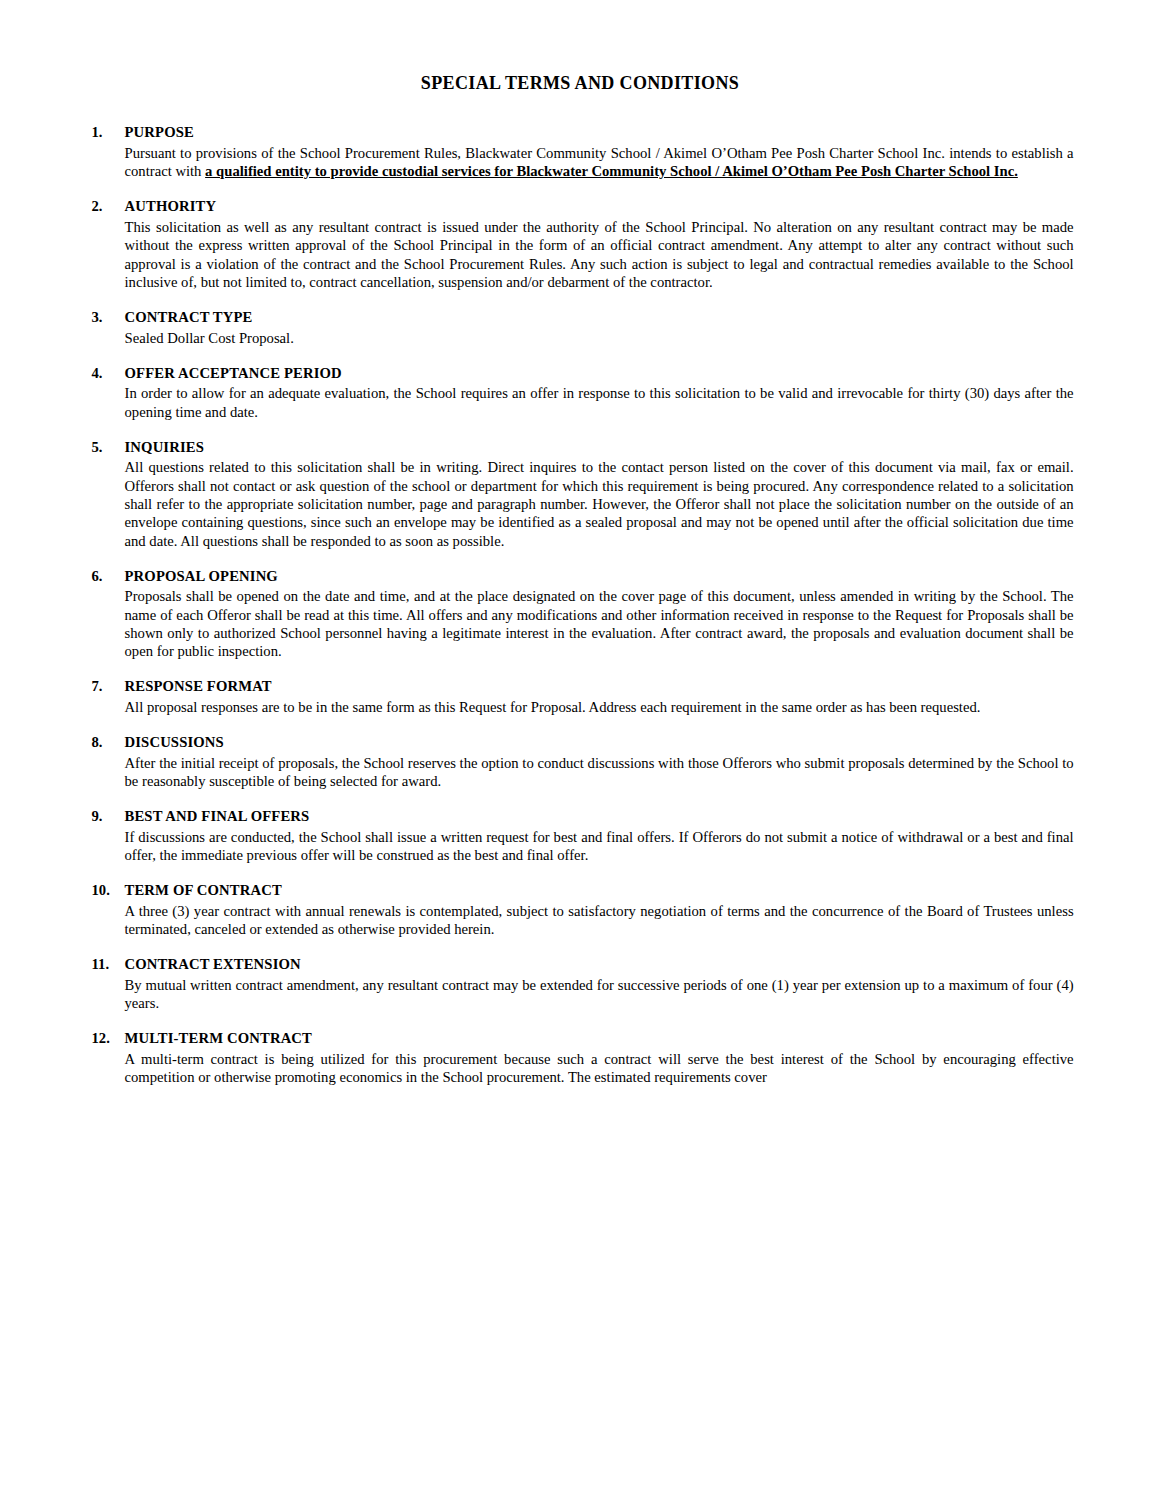SPECIAL TERMS AND CONDITIONS
PURPOSE
Pursuant to provisions of the School Procurement Rules, Blackwater Community School / Akimel O’Otham Pee Posh Charter School Inc. intends to establish a contract with a qualified entity to provide custodial services for Blackwater Community School / Akimel O’Otham Pee Posh Charter School Inc.
AUTHORITY
This solicitation as well as any resultant contract is issued under the authority of the School Principal. No alteration on any resultant contract may be made without the express written approval of the School Principal in the form of an official contract amendment. Any attempt to alter any contract without such approval is a violation of the contract and the School Procurement Rules. Any such action is subject to legal and contractual remedies available to the School inclusive of, but not limited to, contract cancellation, suspension and/or debarment of the contractor.
CONTRACT TYPE
Sealed Dollar Cost Proposal.
OFFER ACCEPTANCE PERIOD
In order to allow for an adequate evaluation, the School requires an offer in response to this solicitation to be valid and irrevocable for thirty (30) days after the opening time and date.
INQUIRIES
All questions related to this solicitation shall be in writing. Direct inquires to the contact person listed on the cover of this document via mail, fax or email. Offerors shall not contact or ask question of the school or department for which this requirement is being procured. Any correspondence related to a solicitation shall refer to the appropriate solicitation number, page and paragraph number. However, the Offeror shall not place the solicitation number on the outside of an envelope containing questions, since such an envelope may be identified as a sealed proposal and may not be opened until after the official solicitation due time and date. All questions shall be responded to as soon as possible.
PROPOSAL OPENING
Proposals shall be opened on the date and time, and at the place designated on the cover page of this document, unless amended in writing by the School. The name of each Offeror shall be read at this time. All offers and any modifications and other information received in response to the Request for Proposals shall be shown only to authorized School personnel having a legitimate interest in the evaluation. After contract award, the proposals and evaluation document shall be open for public inspection.
RESPONSE FORMAT
All proposal responses are to be in the same form as this Request for Proposal. Address each requirement in the same order as has been requested.
DISCUSSIONS
After the initial receipt of proposals, the School reserves the option to conduct discussions with those Offerors who submit proposals determined by the School to be reasonably susceptible of being selected for award.
BEST AND FINAL OFFERS
If discussions are conducted, the School shall issue a written request for best and final offers. If Offerors do not submit a notice of withdrawal or a best and final offer, the immediate previous offer will be construed as the best and final offer.
TERM OF CONTRACT
A three (3) year contract with annual renewals is contemplated, subject to satisfactory negotiation of terms and the concurrence of the Board of Trustees unless terminated, canceled or extended as otherwise provided herein.
CONTRACT EXTENSION
By mutual written contract amendment, any resultant contract may be extended for successive periods of one (1) year per extension up to a maximum of four (4) years.
MULTI-TERM CONTRACT
A multi-term contract is being utilized for this procurement because such a contract will serve the best interest of the School by encouraging effective competition or otherwise promoting economics in the School procurement. The estimated requirements cover